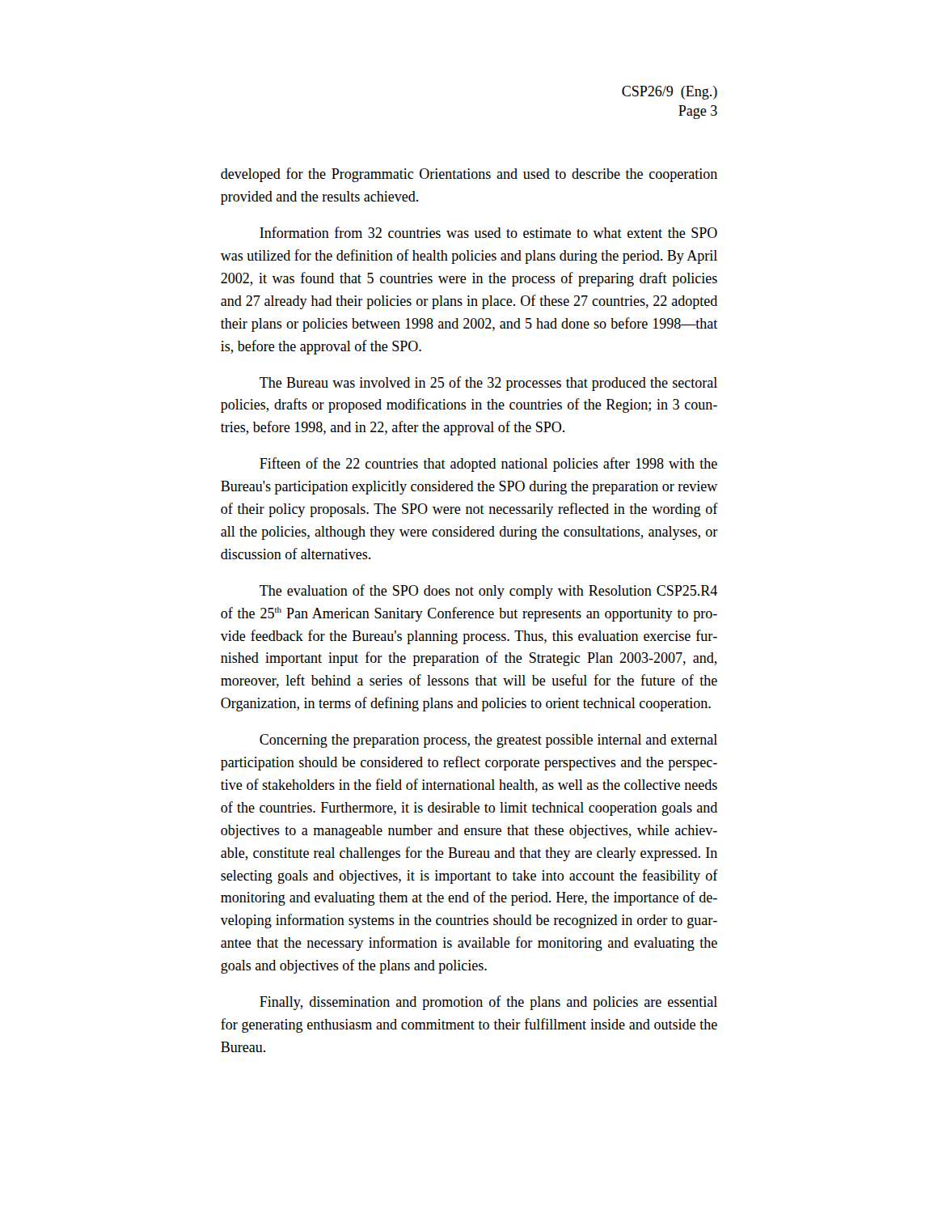CSP26/9 (Eng.) Page 3
developed for the Programmatic Orientations and used to describe the cooperation provided and the results achieved.
Information from 32 countries was used to estimate to what extent the SPO was utilized for the definition of health policies and plans during the period. By April 2002, it was found that 5 countries were in the process of preparing draft policies and 27 already had their policies or plans in place. Of these 27 countries, 22 adopted their plans or policies between 1998 and 2002, and 5 had done so before 1998—that is, before the approval of the SPO.
The Bureau was involved in 25 of the 32 processes that produced the sectoral policies, drafts or proposed modifications in the countries of the Region; in 3 countries, before 1998, and in 22, after the approval of the SPO.
Fifteen of the 22 countries that adopted national policies after 1998 with the Bureau's participation explicitly considered the SPO during the preparation or review of their policy proposals. The SPO were not necessarily reflected in the wording of all the policies, although they were considered during the consultations, analyses, or discussion of alternatives.
The evaluation of the SPO does not only comply with Resolution CSP25.R4 of the 25th Pan American Sanitary Conference but represents an opportunity to provide feedback for the Bureau's planning process. Thus, this evaluation exercise furnished important input for the preparation of the Strategic Plan 2003-2007, and, moreover, left behind a series of lessons that will be useful for the future of the Organization, in terms of defining plans and policies to orient technical cooperation.
Concerning the preparation process, the greatest possible internal and external participation should be considered to reflect corporate perspectives and the perspective of stakeholders in the field of international health, as well as the collective needs of the countries. Furthermore, it is desirable to limit technical cooperation goals and objectives to a manageable number and ensure that these objectives, while achievable, constitute real challenges for the Bureau and that they are clearly expressed. In selecting goals and objectives, it is important to take into account the feasibility of monitoring and evaluating them at the end of the period. Here, the importance of developing information systems in the countries should be recognized in order to guarantee that the necessary information is available for monitoring and evaluating the goals and objectives of the plans and policies.
Finally, dissemination and promotion of the plans and policies are essential for generating enthusiasm and commitment to their fulfillment inside and outside the Bureau.